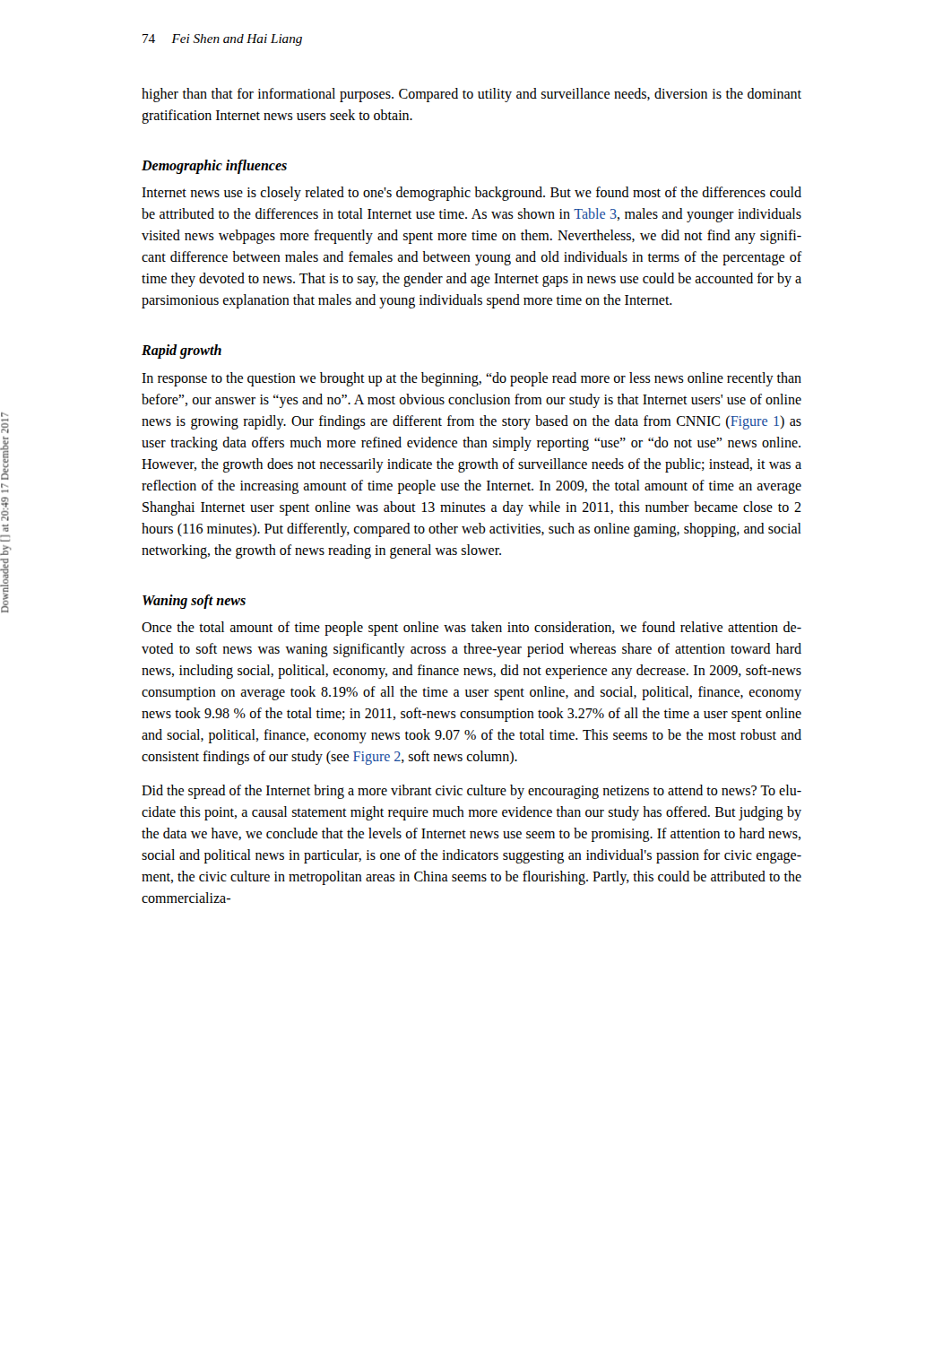Downloaded by [] at 20:49 17 December 2017
74 Fei Shen and Hai Liang
higher than that for informational purposes. Compared to utility and surveillance needs, diversion is the dominant gratification Internet news users seek to obtain.
Demographic influences
Internet news use is closely related to one's demographic background. But we found most of the differences could be attributed to the differences in total Internet use time. As was shown in Table 3, males and younger individuals visited news webpages more frequently and spent more time on them. Nevertheless, we did not find any significant difference between males and females and between young and old individuals in terms of the percentage of time they devoted to news. That is to say, the gender and age Internet gaps in news use could be accounted for by a parsimonious explanation that males and young individuals spend more time on the Internet.
Rapid growth
In response to the question we brought up at the beginning, “do people read more or less news online recently than before”, our answer is “yes and no”. A most obvious conclusion from our study is that Internet users' use of online news is growing rapidly. Our findings are different from the story based on the data from CNNIC (Figure 1) as user tracking data offers much more refined evidence than simply reporting “use” or “do not use” news online. However, the growth does not necessarily indicate the growth of surveillance needs of the public; instead, it was a reflection of the increasing amount of time people use the Internet. In 2009, the total amount of time an average Shanghai Internet user spent online was about 13 minutes a day while in 2011, this number became close to 2 hours (116 minutes). Put differently, compared to other web activities, such as online gaming, shopping, and social networking, the growth of news reading in general was slower.
Waning soft news
Once the total amount of time people spent online was taken into consideration, we found relative attention devoted to soft news was waning significantly across a three-year period whereas share of attention toward hard news, including social, political, economy, and finance news, did not experience any decrease. In 2009, soft-news consumption on average took 8.19% of all the time a user spent online, and social, political, finance, economy news took 9.98 % of the total time; in 2011, soft-news consumption took 3.27% of all the time a user spent online and social, political, finance, economy news took 9.07 % of the total time. This seems to be the most robust and consistent findings of our study (see Figure 2, soft news column).
Did the spread of the Internet bring a more vibrant civic culture by encouraging netizens to attend to news? To elucidate this point, a causal statement might require much more evidence than our study has offered. But judging by the data we have, we conclude that the levels of Internet news use seem to be promising. If attention to hard news, social and political news in particular, is one of the indicators suggesting an individual's passion for civic engagement, the civic culture in metropolitan areas in China seems to be flourishing. Partly, this could be attributed to the commercializa-